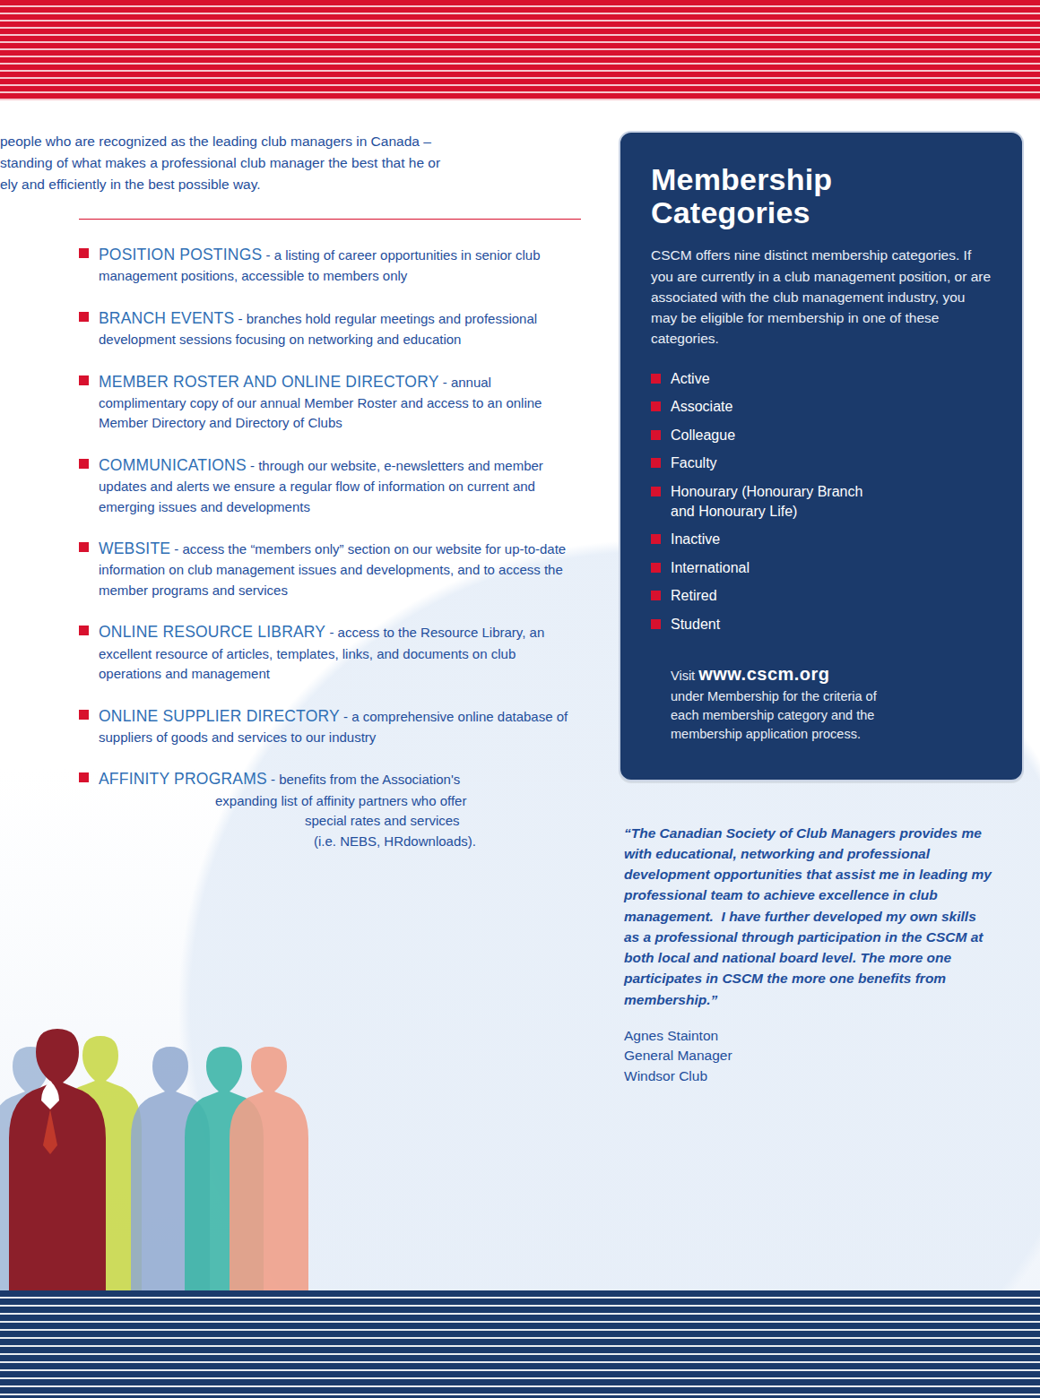people who are recognized as the leading club managers in Canada –
standing of what makes a professional club manager the best that he or
ely and efficiently in the best possible way.
POSITION POSTINGS - a listing of career opportunities in senior club management positions, accessible to members only
BRANCH EVENTS - branches hold regular meetings and professional development sessions focusing on networking and education
MEMBER ROSTER AND ONLINE DIRECTORY - annual complimentary copy of our annual Member Roster and access to an online Member Directory and Directory of Clubs
COMMUNICATIONS - through our website, e-newsletters and member updates and alerts we ensure a regular flow of information on current and emerging issues and developments
WEBSITE - access the “members only” section on our website for up-to-date information on club management issues and developments, and to access the member programs and services
ONLINE RESOURCE LIBRARY - access to the Resource Library, an excellent resource of articles, templates, links, and documents on club operations and management
ONLINE SUPPLIER DIRECTORY - a comprehensive online database of suppliers of goods and services to our industry
AFFINITY PROGRAMS - benefits from the Association's expanding list of affinity partners who offer special rates and services (i.e. NEBS, HRdownloads).
Membership
Categories
CSCM offers nine distinct membership categories. If you are currently in a club management position, or are associated with the club management industry, you may be eligible for membership in one of these categories.
Active
Associate
Colleague
Faculty
Honourary (Honourary Branch
and Honourary Life)
Inactive
International
Retired
Student
Visit www.cscm.org
under Membership for the criteria of
each membership category and the
membership application process.
“The Canadian Society of Club Managers provides me with educational, networking and professional development opportunities that assist me in leading my professional team to achieve excellence in club management. I have further developed my own skills as a professional through participation in the CSCM at both local and national board level. The more one participates in CSCM the more one benefits from membership.”
Agnes Stainton
General Manager
Windsor Club